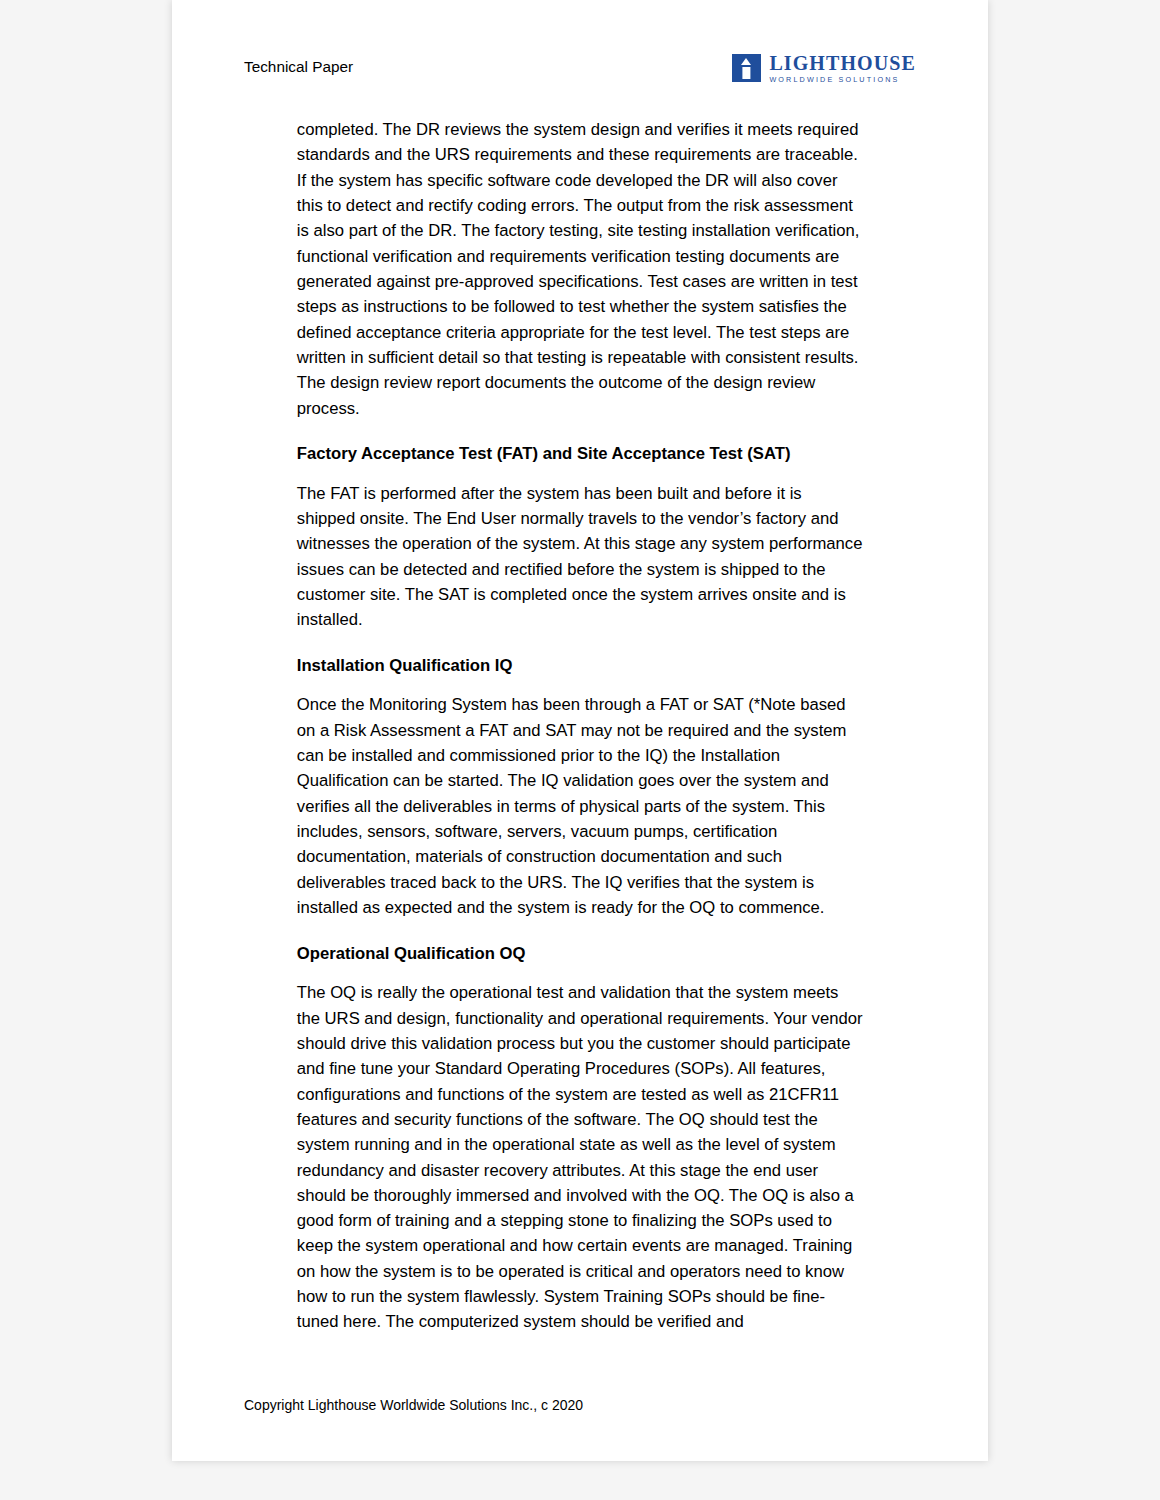Technical Paper
LIGHTHOUSE WORLDWIDE SOLUTIONS
completed. The DR reviews the system design and verifies it meets required standards and the URS requirements and these requirements are traceable. If the system has specific software code developed the DR will also cover this to detect and rectify coding errors. The output from the risk assessment is also part of the DR. The factory testing, site testing installation verification, functional verification and requirements verification testing documents are generated against pre-approved specifications. Test cases are written in test steps as instructions to be followed to test whether the system satisfies the defined acceptance criteria appropriate for the test level. The test steps are written in sufficient detail so that testing is repeatable with consistent results. The design review report documents the outcome of the design review process.
Factory Acceptance Test (FAT) and Site Acceptance Test (SAT)
The FAT is performed after the system has been built and before it is shipped onsite. The End User normally travels to the vendor’s factory and witnesses the operation of the system. At this stage any system performance issues can be detected and rectified before the system is shipped to the customer site. The SAT is completed once the system arrives onsite and is installed.
Installation Qualification IQ
Once the Monitoring System has been through a FAT or SAT (*Note based on a Risk Assessment a FAT and SAT may not be required and the system can be installed and commissioned prior to the IQ) the Installation Qualification can be started. The IQ validation goes over the system and verifies all the deliverables in terms of physical parts of the system. This includes, sensors, software, servers, vacuum pumps, certification documentation, materials of construction documentation and such deliverables traced back to the URS. The IQ verifies that the system is installed as expected and the system is ready for the OQ to commence.
Operational Qualification OQ
The OQ is really the operational test and validation that the system meets the URS and design, functionality and operational requirements. Your vendor should drive this validation process but you the customer should participate and fine tune your Standard Operating Procedures (SOPs). All features, configurations and functions of the system are tested as well as 21CFR11 features and security functions of the software. The OQ should test the system running and in the operational state as well as the level of system redundancy and disaster recovery attributes. At this stage the end user should be thoroughly immersed and involved with the OQ. The OQ is also a good form of training and a stepping stone to finalizing the SOPs used to keep the system operational and how certain events are managed. Training on how the system is to be operated is critical and operators need to know how to run the system flawlessly. System Training SOPs should be fine-tuned here. The computerized system should be verified and
Copyright Lighthouse Worldwide Solutions Inc., c 2020